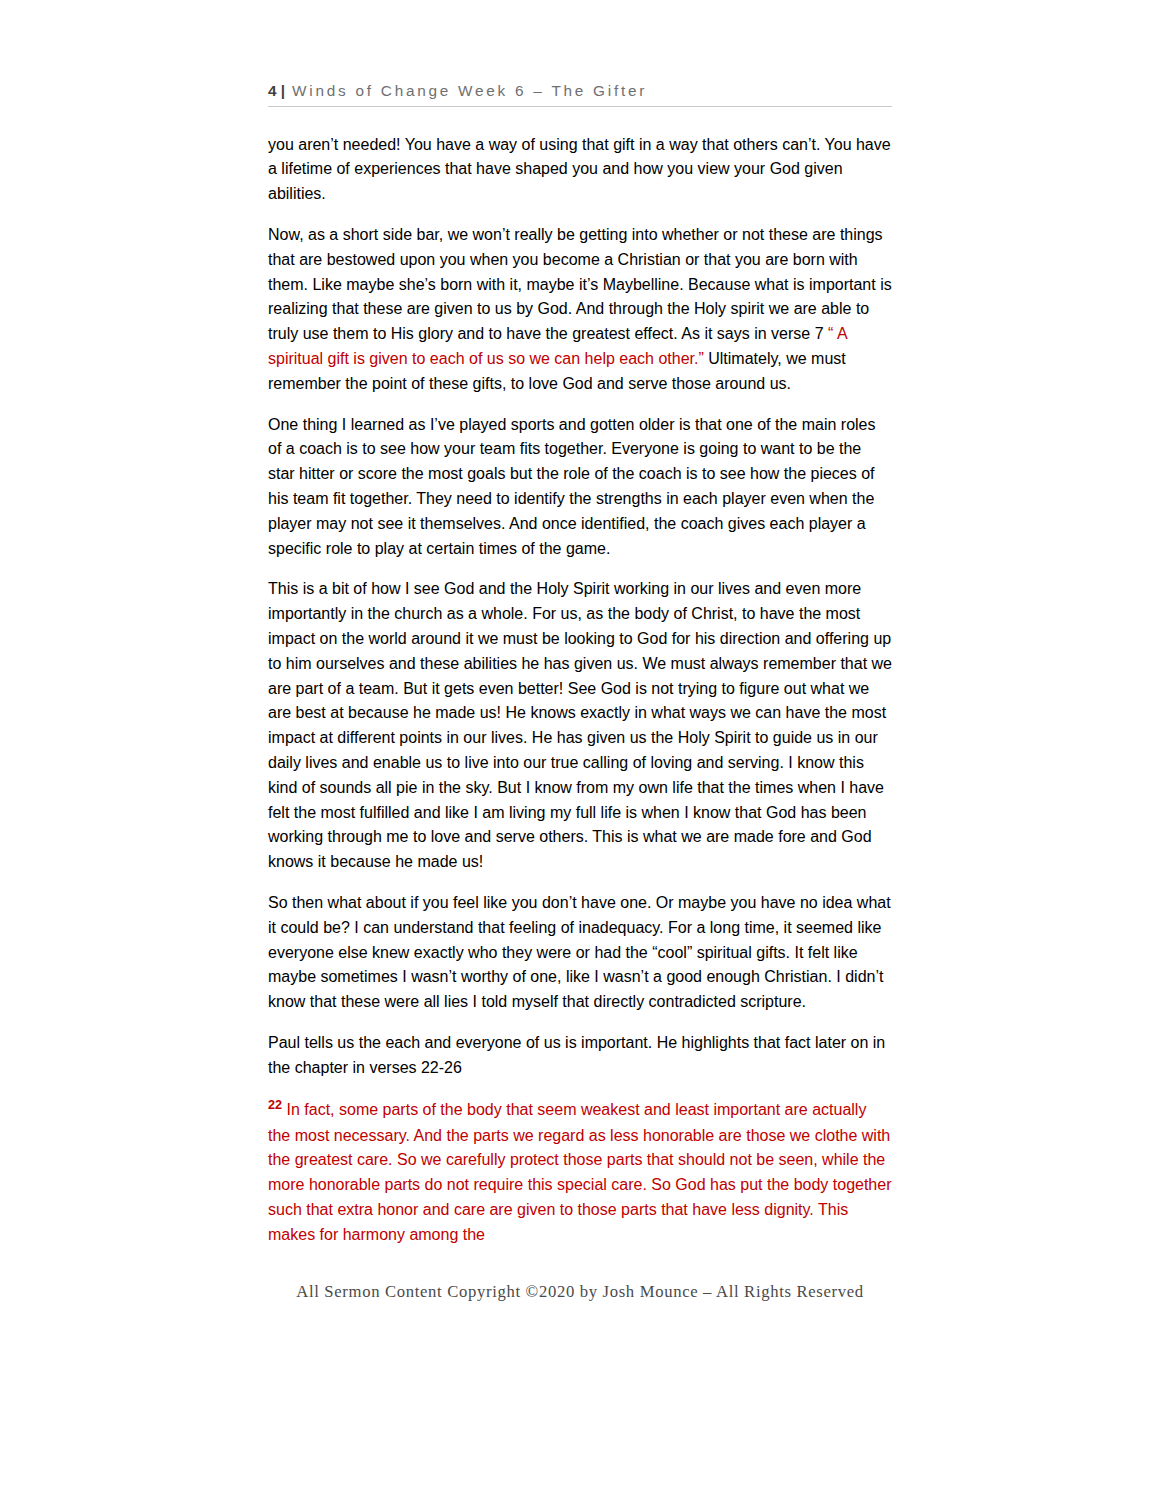4 | Winds of Change Week 6 – The Gifter
you aren’t needed! You have a way of using that gift in a way that others can’t. You have a lifetime of experiences that have shaped you and how you view your God given abilities.
Now, as a short side bar, we won’t really be getting into whether or not these are things that are bestowed upon you when you become a Christian or that you are born with them. Like maybe she’s born with it, maybe it’s Maybelline. Because what is important is realizing that these are given to us by God. And through the Holy spirit we are able to truly use them to His glory and to have the greatest effect. As it says in verse 7 “ A spiritual gift is given to each of us so we can help each other.” Ultimately, we must remember the point of these gifts, to love God and serve those around us.
One thing I learned as I’ve played sports and gotten older is that one of the main roles of a coach is to see how your team fits together. Everyone is going to want to be the star hitter or score the most goals but the role of the coach is to see how the pieces of his team fit together. They need to identify the strengths in each player even when the player may not see it themselves. And once identified, the coach gives each player a specific role to play at certain times of the game.
This is a bit of how I see God and the Holy Spirit working in our lives and even more importantly in the church as a whole. For us, as the body of Christ, to have the most impact on the world around it we must be looking to God for his direction and offering up to him ourselves and these abilities he has given us. We must always remember that we are part of a team. But it gets even better! See God is not trying to figure out what we are best at because he made us! He knows exactly in what ways we can have the most impact at different points in our lives. He has given us the Holy Spirit to guide us in our daily lives and enable us to live into our true calling of loving and serving. I know this kind of sounds all pie in the sky. But I know from my own life that the times when I have felt the most fulfilled and like I am living my full life is when I know that God has been working through me to love and serve others. This is what we are made fore and God knows it because he made us!
So then what about if you feel like you don’t have one. Or maybe you have no idea what it could be? I can understand that feeling of inadequacy. For a long time, it seemed like everyone else knew exactly who they were or had the “cool” spiritual gifts. It felt like maybe sometimes I wasn’t worthy of one, like I wasn’t a good enough Christian. I didn’t know that these were all lies I told myself that directly contradicted scripture.
Paul tells us the each and everyone of us is important. He highlights that fact later on in the chapter in verses 22-26
22 In fact, some parts of the body that seem weakest and least important are actually the most necessary. And the parts we regard as less honorable are those we clothe with the greatest care. So we carefully protect those parts that should not be seen, while the more honorable parts do not require this special care. So God has put the body together such that extra honor and care are given to those parts that have less dignity. This makes for harmony among the
All Sermon Content Copyright ©2020 by Josh Mounce – All Rights Reserved